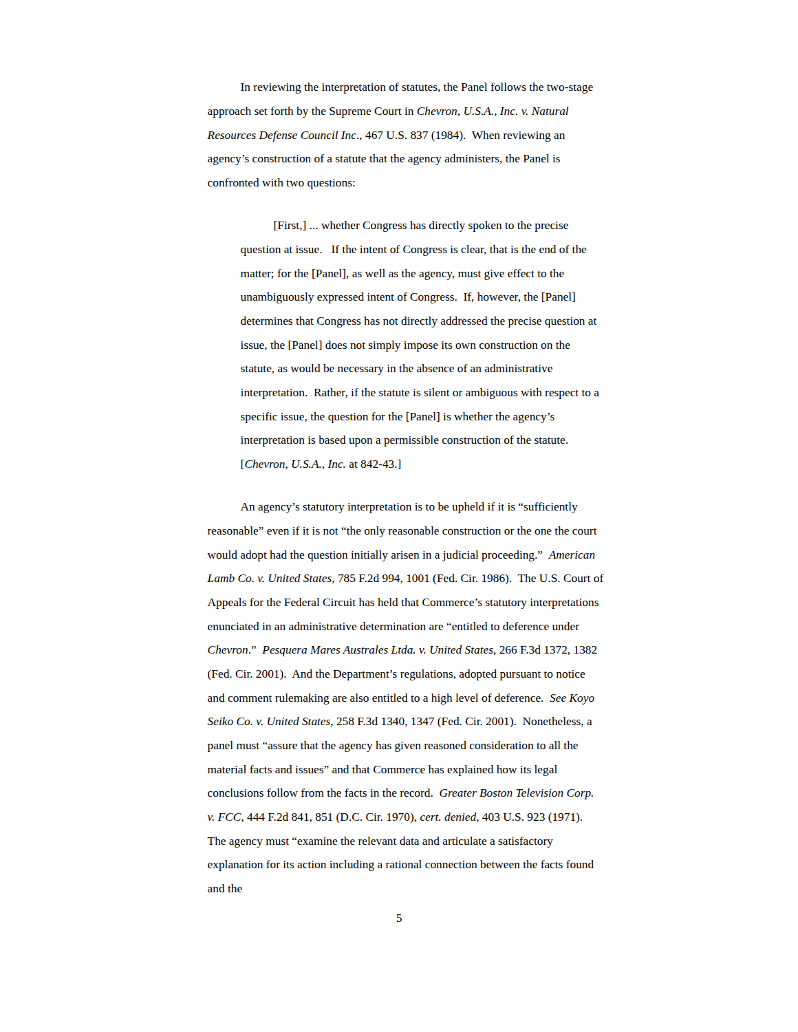In reviewing the interpretation of statutes, the Panel follows the two-stage approach set forth by the Supreme Court in Chevron, U.S.A., Inc. v. Natural Resources Defense Council Inc., 467 U.S. 837 (1984). When reviewing an agency’s construction of a statute that the agency administers, the Panel is confronted with two questions:
[First,] ... whether Congress has directly spoken to the precise question at issue. If the intent of Congress is clear, that is the end of the matter; for the [Panel], as well as the agency, must give effect to the unambiguously expressed intent of Congress. If, however, the [Panel] determines that Congress has not directly addressed the precise question at issue, the [Panel] does not simply impose its own construction on the statute, as would be necessary in the absence of an administrative interpretation. Rather, if the statute is silent or ambiguous with respect to a specific issue, the question for the [Panel] is whether the agency’s interpretation is based upon a permissible construction of the statute. [Chevron, U.S.A., Inc. at 842-43.]
An agency’s statutory interpretation is to be upheld if it is “sufficiently reasonable” even if it is not “the only reasonable construction or the one the court would adopt had the question initially arisen in a judicial proceeding.” American Lamb Co. v. United States, 785 F.2d 994, 1001 (Fed. Cir. 1986). The U.S. Court of Appeals for the Federal Circuit has held that Commerce’s statutory interpretations enunciated in an administrative determination are “entitled to deference under Chevron.” Pesquera Mares Australes Ltda. v. United States, 266 F.3d 1372, 1382 (Fed. Cir. 2001). And the Department’s regulations, adopted pursuant to notice and comment rulemaking are also entitled to a high level of deference. See Koyo Seiko Co. v. United States, 258 F.3d 1340, 1347 (Fed. Cir. 2001). Nonetheless, a panel must “assure that the agency has given reasoned consideration to all the material facts and issues” and that Commerce has explained how its legal conclusions follow from the facts in the record. Greater Boston Television Corp. v. FCC, 444 F.2d 841, 851 (D.C. Cir. 1970), cert. denied, 403 U.S. 923 (1971). The agency must “examine the relevant data and articulate a satisfactory explanation for its action including a rational connection between the facts found and the
5